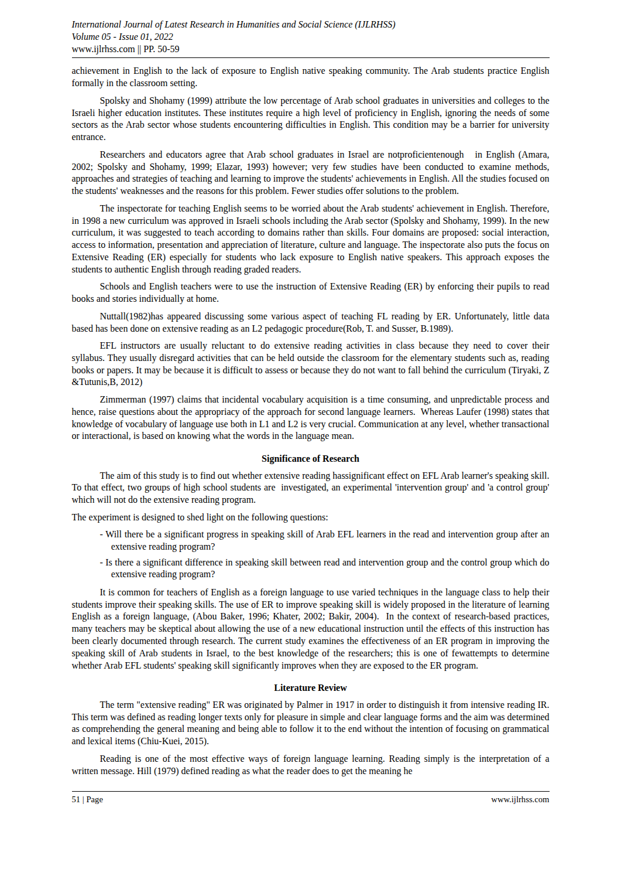International Journal of Latest Research in Humanities and Social Science (IJLRHSS) Volume 05 - Issue 01, 2022 www.ijlrhss.com || PP. 50-59
achievement in English to the lack of exposure to English native speaking community. The Arab students practice English formally in the classroom setting.
Spolsky and Shohamy (1999) attribute the low percentage of Arab school graduates in universities and colleges to the Israeli higher education institutes. These institutes require a high level of proficiency in English, ignoring the needs of some sectors as the Arab sector whose students encountering difficulties in English. This condition may be a barrier for university entrance.
Researchers and educators agree that Arab school graduates in Israel are notproficientenough in English (Amara, 2002; Spolsky and Shohamy, 1999; Elazar, 1993) however; very few studies have been conducted to examine methods, approaches and strategies of teaching and learning to improve the students' achievements in English. All the studies focused on the students' weaknesses and the reasons for this problem. Fewer studies offer solutions to the problem.
The inspectorate for teaching English seems to be worried about the Arab students' achievement in English. Therefore, in 1998 a new curriculum was approved in Israeli schools including the Arab sector (Spolsky and Shohamy, 1999). In the new curriculum, it was suggested to teach according to domains rather than skills. Four domains are proposed: social interaction, access to information, presentation and appreciation of literature, culture and language. The inspectorate also puts the focus on Extensive Reading (ER) especially for students who lack exposure to English native speakers. This approach exposes the students to authentic English through reading graded readers.
Schools and English teachers were to use the instruction of Extensive Reading (ER) by enforcing their pupils to read books and stories individually at home.
Nuttall(1982)has appeared discussing some various aspect of teaching FL reading by ER. Unfortunately, little data based has been done on extensive reading as an L2 pedagogic procedure(Rob, T. and Susser, B.1989).
EFL instructors are usually reluctant to do extensive reading activities in class because they need to cover their syllabus. They usually disregard activities that can be held outside the classroom for the elementary students such as, reading books or papers. It may be because it is difficult to assess or because they do not want to fall behind the curriculum (Tiryaki, Z &Tutunis,B, 2012)
Zimmerman (1997) claims that incidental vocabulary acquisition is a time consuming, and unpredictable process and hence, raise questions about the appropriacy of the approach for second language learners. Whereas Laufer (1998) states that knowledge of vocabulary of language use both in L1 and L2 is very crucial. Communication at any level, whether transactional or interactional, is based on knowing what the words in the language mean.
Significance of Research
The aim of this study is to find out whether extensive reading hassignificant effect on EFL Arab learner's speaking skill. To that effect, two groups of high school students are investigated, an experimental 'intervention group' and 'a control group' which will not do the extensive reading program.
The experiment is designed to shed light on the following questions:
Will there be a significant progress in speaking skill of Arab EFL learners in the read and intervention group after an extensive reading program?
Is there a significant difference in speaking skill between read and intervention group and the control group which do extensive reading program?
It is common for teachers of English as a foreign language to use varied techniques in the language class to help their students improve their speaking skills. The use of ER to improve speaking skill is widely proposed in the literature of learning English as a foreign language, (Abou Baker, 1996; Khater, 2002; Bakir, 2004). In the context of research-based practices, many teachers may be skeptical about allowing the use of a new educational instruction until the effects of this instruction has been clearly documented through research. The current study examines the effectiveness of an ER program in improving the speaking skill of Arab students in Israel, to the best knowledge of the researchers; this is one of fewattempts to determine whether Arab EFL students' speaking skill significantly improves when they are exposed to the ER program.
Literature Review
The term "extensive reading" ER was originated by Palmer in 1917 in order to distinguish it from intensive reading IR. This term was defined as reading longer texts only for pleasure in simple and clear language forms and the aim was determined as comprehending the general meaning and being able to follow it to the end without the intention of focusing on grammatical and lexical items (Chiu-Kuei, 2015).
Reading is one of the most effective ways of foreign language learning. Reading simply is the interpretation of a written message. Hill (1979) defined reading as what the reader does to get the meaning he
51 | Page www.ijlrhss.com